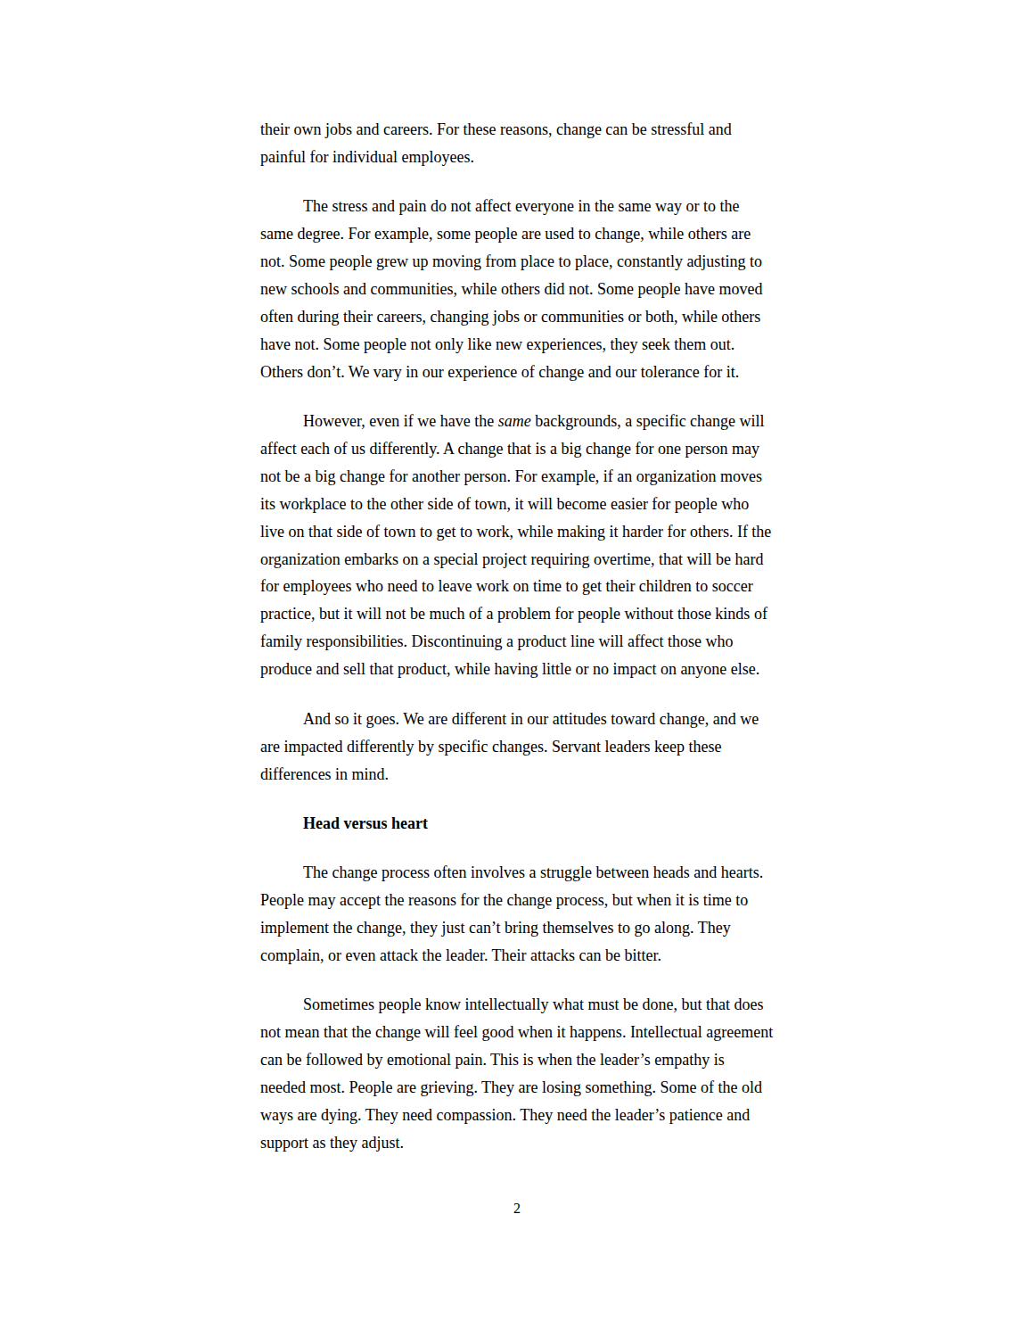their own jobs and careers. For these reasons, change can be stressful and painful for individual employees.
The stress and pain do not affect everyone in the same way or to the same degree. For example, some people are used to change, while others are not. Some people grew up moving from place to place, constantly adjusting to new schools and communities, while others did not. Some people have moved often during their careers, changing jobs or communities or both, while others have not. Some people not only like new experiences, they seek them out. Others don’t. We vary in our experience of change and our tolerance for it.
However, even if we have the same backgrounds, a specific change will affect each of us differently. A change that is a big change for one person may not be a big change for another person. For example, if an organization moves its workplace to the other side of town, it will become easier for people who live on that side of town to get to work, while making it harder for others. If the organization embarks on a special project requiring overtime, that will be hard for employees who need to leave work on time to get their children to soccer practice, but it will not be much of a problem for people without those kinds of family responsibilities. Discontinuing a product line will affect those who produce and sell that product, while having little or no impact on anyone else.
And so it goes. We are different in our attitudes toward change, and we are impacted differently by specific changes. Servant leaders keep these differences in mind.
Head versus heart
The change process often involves a struggle between heads and hearts. People may accept the reasons for the change process, but when it is time to implement the change, they just can’t bring themselves to go along. They complain, or even attack the leader. Their attacks can be bitter.
Sometimes people know intellectually what must be done, but that does not mean that the change will feel good when it happens. Intellectual agreement can be followed by emotional pain. This is when the leader’s empathy is needed most. People are grieving. They are losing something. Some of the old ways are dying. They need compassion. They need the leader’s patience and support as they adjust.
2